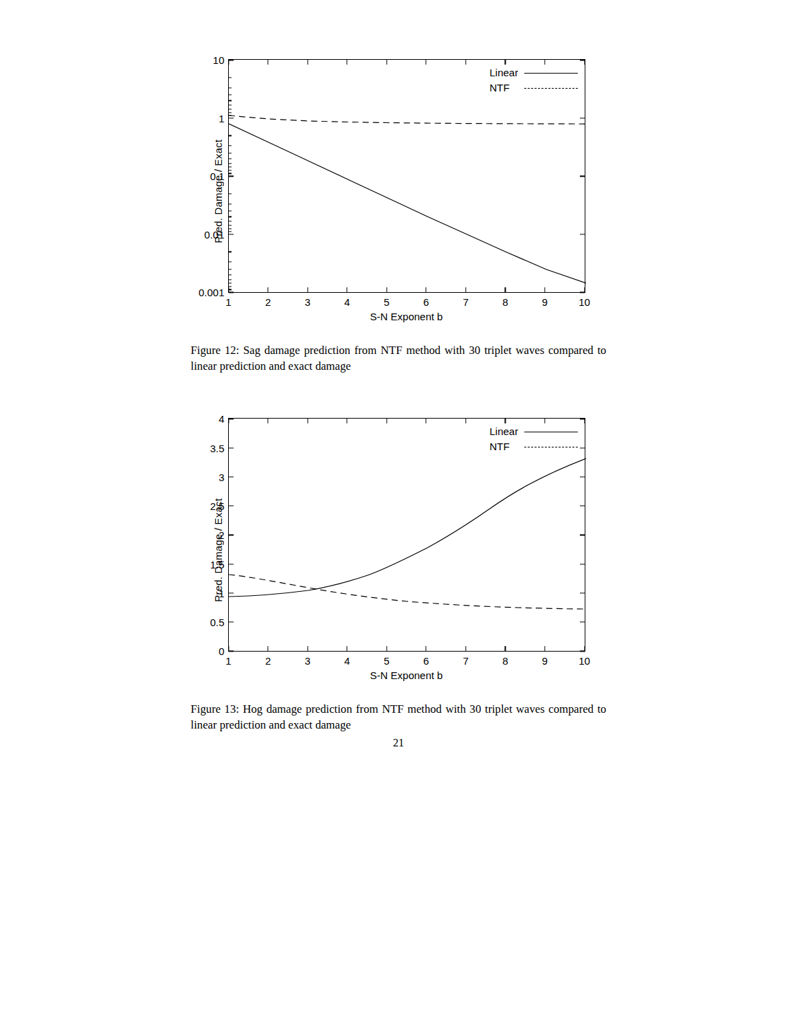Pred. Damage / Exact
10
1
0.1
0.01
0.001
1
2
3
4
5
6
7
8
9
10
Linear
NTF
S-N Exponent b
Figure 12: Sag damage prediction from NTF method with 30 triplet waves compared to linear prediction and exact damage
Pred. Damage / Exact
4
3.5
3
2.5
2
1.5
1
0.5
0
1
2
3
4
5
6
7
8
9
10
Linear
NTF
S-N Exponent b
Figure 13: Hog damage prediction from NTF method with 30 triplet waves compared to linear prediction and exact damage
21